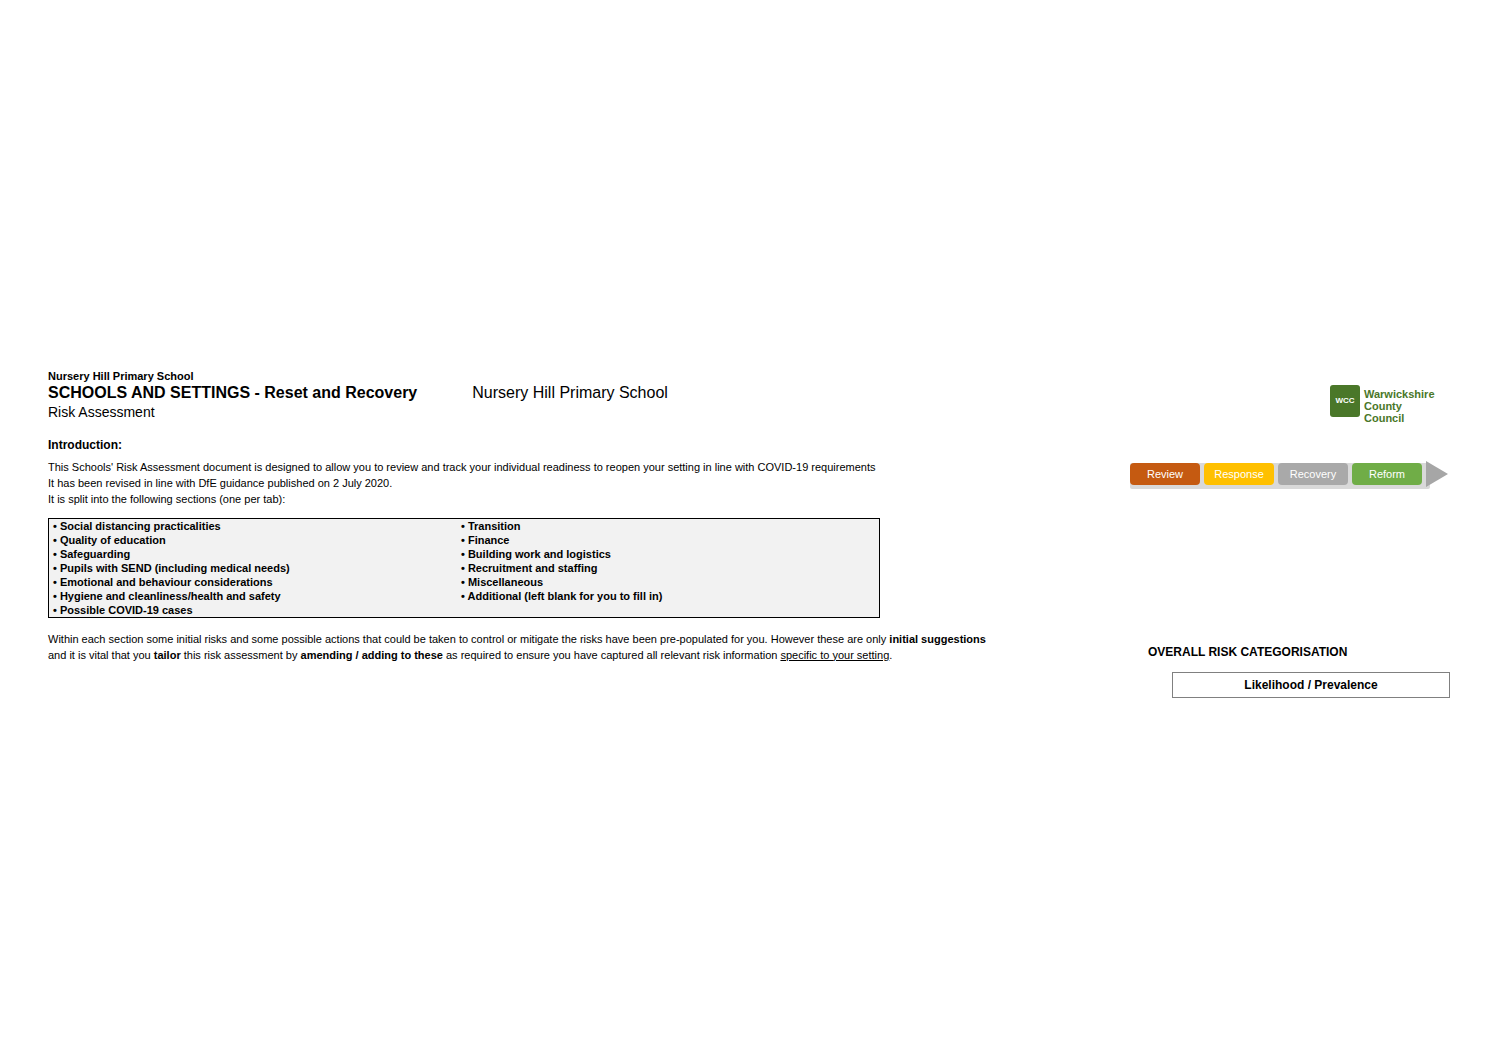Nursery Hill Primary School
SCHOOLS AND SETTINGS - Reset and Recovery Nursery Hill Primary School
Risk Assessment
Introduction:
This Schools' Risk Assessment document is designed to allow you to review and track your individual readiness to reopen your setting in line with COVID-19 requirements
It has been revised in line with DfE guidance published on 2 July 2020.
It is split into the following sections (one per tab):
| • Social distancing practicalities | • Transition |
| • Quality of education | • Finance |
| • Safeguarding | • Building work and logistics |
| • Pupils with SEND (including medical needs) | • Recruitment and staffing |
| • Emotional and behaviour considerations | • Miscellaneous |
| • Hygiene and cleanliness/health and safety | • Additional (left blank for you to fill in) |
| • Possible COVID-19 cases | |
Within each section some initial risks and some possible actions that could be taken to control or mitigate the risks have been pre-populated for you. However these are only initial suggestions
and it is vital that you tailor this risk assessment by amending / adding to these as required to ensure you have captured all relevant risk information specific to your setting.
WCC
Warwickshire
County Council
Review
Response
Recovery
Reform
OVERALL RISK CATEGORISATION
Likelihood / Prevalence